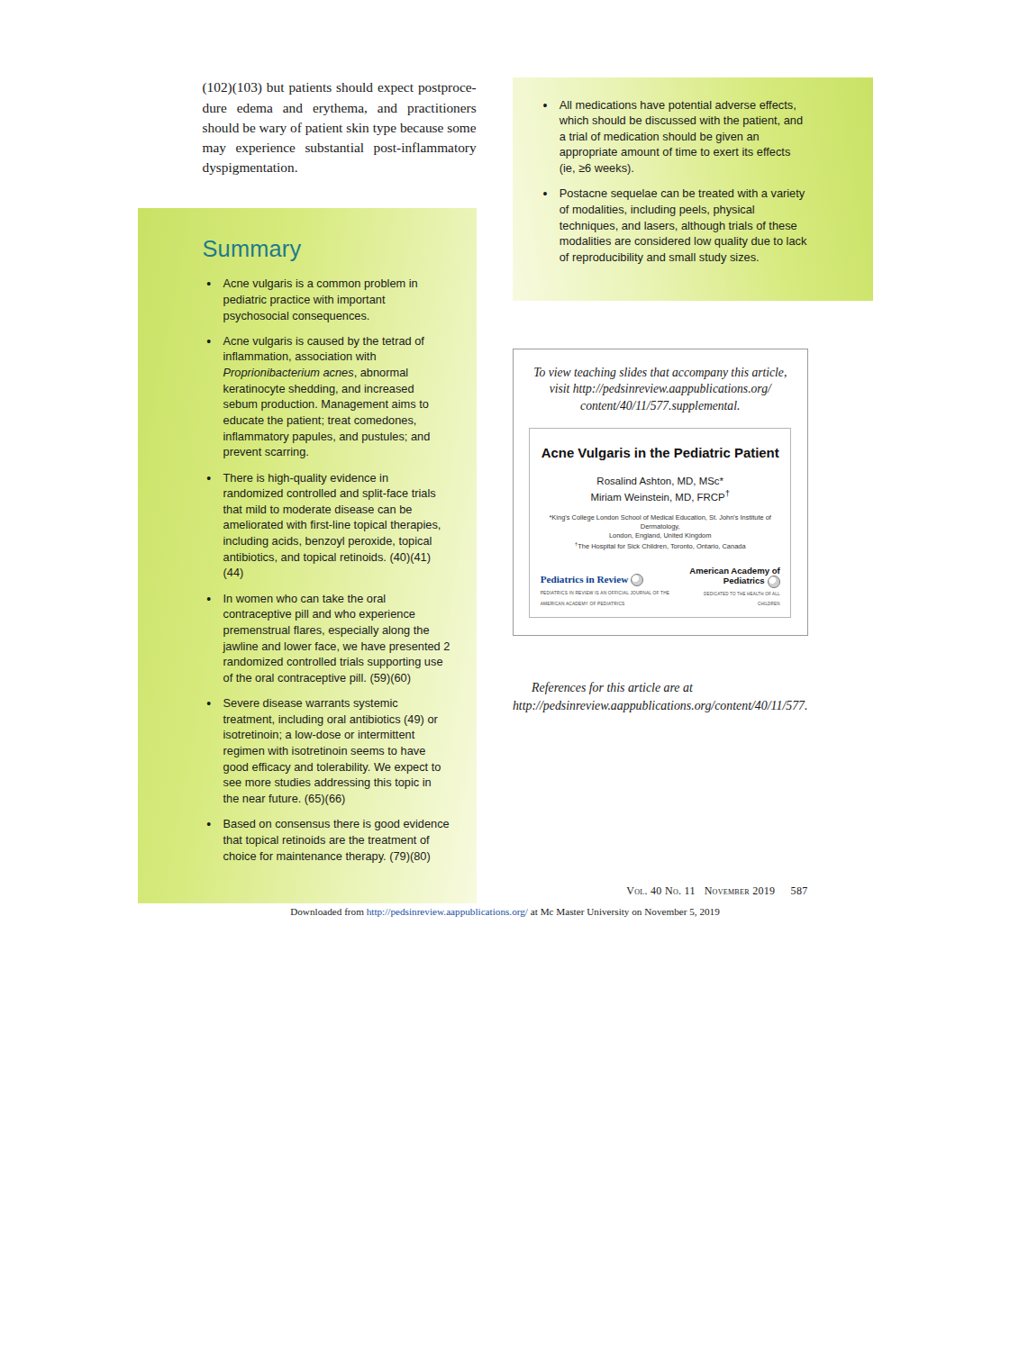(102)(103) but patients should expect postprocedure edema and erythema, and practitioners should be wary of patient skin type because some may experience substantial post-inflammatory dyspigmentation.
Summary
Acne vulgaris is a common problem in pediatric practice with important psychosocial consequences.
Acne vulgaris is caused by the tetrad of inflammation, association with Proprionibacterium acnes, abnormal keratinocyte shedding, and increased sebum production. Management aims to educate the patient; treat comedones, inflammatory papules, and pustules; and prevent scarring.
There is high-quality evidence in randomized controlled and split-face trials that mild to moderate disease can be ameliorated with first-line topical therapies, including acids, benzoyl peroxide, topical antibiotics, and topical retinoids. (40)(41)(44)
In women who can take the oral contraceptive pill and who experience premenstrual flares, especially along the jawline and lower face, we have presented 2 randomized controlled trials supporting use of the oral contraceptive pill. (59)(60)
Severe disease warrants systemic treatment, including oral antibiotics (49) or isotretinoin; a low-dose or intermittent regimen with isotretinoin seems to have good efficacy and tolerability. We expect to see more studies addressing this topic in the near future. (65)(66)
Based on consensus there is good evidence that topical retinoids are the treatment of choice for maintenance therapy. (79)(80)
All medications have potential adverse effects, which should be discussed with the patient, and a trial of medication should be given an appropriate amount of time to exert its effects (ie, ≥6 weeks).
Postacne sequelae can be treated with a variety of modalities, including peels, physical techniques, and lasers, although trials of these modalities are considered low quality due to lack of reproducibility and small study sizes.
To view teaching slides that accompany this article,
visit http://pedsinreview.aappublications.org/
content/40/11/577.supplemental.
Acne Vulgaris in the Pediatric Patient
Rosalind Ashton, MD, MSc*
Miriam Weinstein, MD, FRCP†
*King's College London School of Medical Education, St. John's Institute of Dermatology,
London, England, United Kingdom
†The Hospital for Sick Children, Toronto, Ontario, Canada
Pediatrics in Review
Pediatrics in Review is an official journal of the American Academy of Pediatrics
American Academy of Pediatrics
Dedicated to the health of all children
References for this article are at http://pedsinreview.aappublications.org/content/40/11/577.
Vol. 40 No. 11 November 2019587
Downloaded from http://pedsinreview.aappublications.org/ at Mc Master University on November 5, 2019